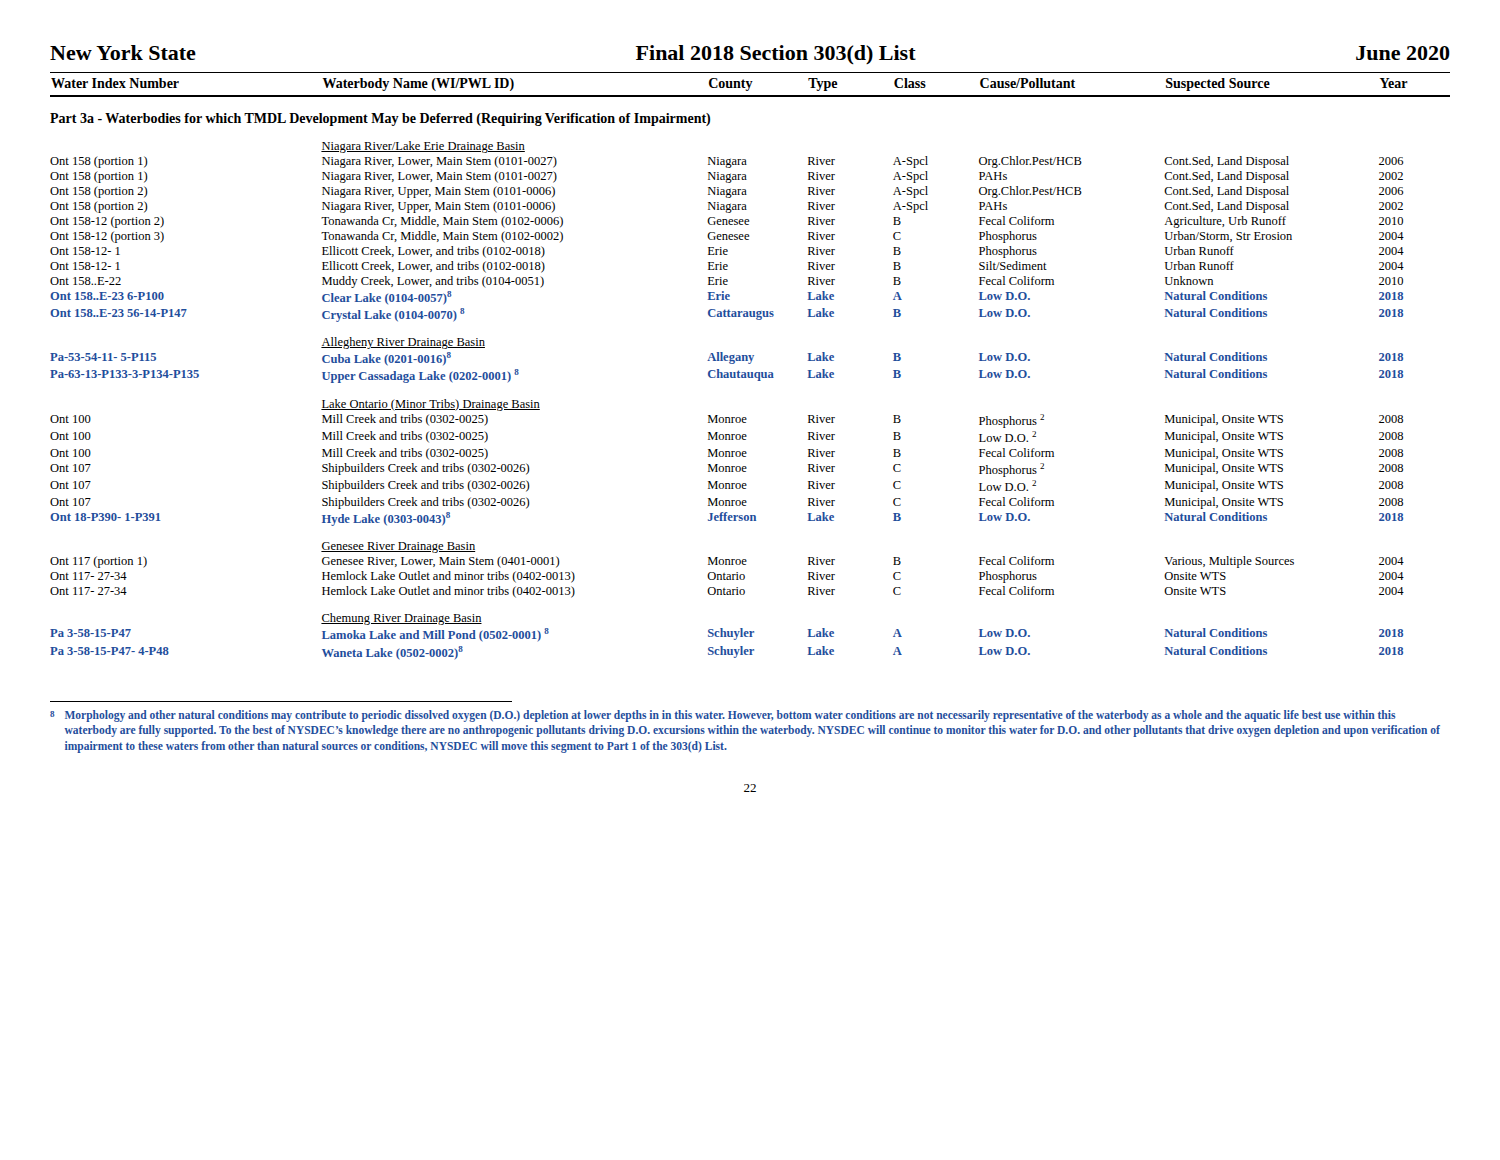New York State
Final 2018 Section 303(d) List
June 2020
| Water Index Number | Waterbody Name (WI/PWL ID) | County | Type | Class | Cause/Pollutant | Suspected Source | Year |
Part 3a - Waterbodies for which TMDL Development May be Deferred (Requiring Verification of Impairment)
| | Niagara River/Lake Erie Drainage Basin | | | | | | |
| Ont 158 (portion 1) | Niagara River, Lower, Main Stem (0101-0027) | Niagara | River | A-Spcl | Org.Chlor.Pest/HCB | Cont.Sed, Land Disposal | 2006 |
| Ont 158 (portion 1) | Niagara River, Lower, Main Stem (0101-0027) | Niagara | River | A-Spcl | PAHs | Cont.Sed, Land Disposal | 2002 |
| Ont 158 (portion 2) | Niagara River, Upper, Main Stem (0101-0006) | Niagara | River | A-Spcl | Org.Chlor.Pest/HCB | Cont.Sed, Land Disposal | 2006 |
| Ont 158 (portion 2) | Niagara River, Upper, Main Stem (0101-0006) | Niagara | River | A-Spcl | PAHs | Cont.Sed, Land Disposal | 2002 |
| Ont 158-12 (portion 2) | Tonawanda Cr, Middle, Main Stem (0102-0006) | Genesee | River | B | Fecal Coliform | Agriculture, Urb Runoff | 2010 |
| Ont 158-12 (portion 3) | Tonawanda Cr, Middle, Main Stem (0102-0002) | Genesee | River | C | Phosphorus | Urban/Storm, Str Erosion | 2004 |
| Ont 158-12- 1 | Ellicott Creek, Lower, and tribs (0102-0018) | Erie | River | B | Phosphorus | Urban Runoff | 2004 |
| Ont 158-12- 1 | Ellicott Creek, Lower, and tribs (0102-0018) | Erie | River | B | Silt/Sediment | Urban Runoff | 2004 |
| Ont 158..E-22 | Muddy Creek, Lower, and tribs (0104-0051) | Erie | River | B | Fecal Coliform | Unknown | 2010 |
| Ont 158..E-23 6-P100 | Clear Lake (0104-0057) 8 | Erie | Lake | A | Low D.O. | Natural Conditions | 2018 |
| Ont 158..E-23 56-14-P147 | Crystal Lake (0104-0070) 8 | Cattaraugus | Lake | B | Low D.O. | Natural Conditions | 2018 |
| | Allegheny River Drainage Basin | | | | | | |
| Pa-53-54-11- 5-P115 | Cuba Lake (0201-0016) 8 | Allegany | Lake | B | Low D.O. | Natural Conditions | 2018 |
| Pa-63-13-P133-3-P134-P135 | Upper Cassadaga Lake (0202-0001) 8 | Chautauqua | Lake | B | Low D.O. | Natural Conditions | 2018 |
| | Lake Ontario (Minor Tribs) Drainage Basin | | | | | | |
| Ont 100 | Mill Creek and tribs (0302-0025) | Monroe | River | B | Phosphorus 2 | Municipal, Onsite WTS | 2008 |
| Ont 100 | Mill Creek and tribs (0302-0025) | Monroe | River | B | Low D.O. 2 | Municipal, Onsite WTS | 2008 |
| Ont 100 | Mill Creek and tribs (0302-0025) | Monroe | River | B | Fecal Coliform | Municipal, Onsite WTS | 2008 |
| Ont 107 | Shipbuilders Creek and tribs (0302-0026) | Monroe | River | C | Phosphorus 2 | Municipal, Onsite WTS | 2008 |
| Ont 107 | Shipbuilders Creek and tribs (0302-0026) | Monroe | River | C | Low D.O. 2 | Municipal, Onsite WTS | 2008 |
| Ont 107 | Shipbuilders Creek and tribs (0302-0026) | Monroe | River | C | Fecal Coliform | Municipal, Onsite WTS | 2008 |
| Ont 18-P390- 1-P391 | Hyde Lake (0303-0043) 8 | Jefferson | Lake | B | Low D.O. | Natural Conditions | 2018 |
| | Genesee River Drainage Basin | | | | | | |
| Ont 117 (portion 1) | Genesee River, Lower, Main Stem (0401-0001) | Monroe | River | B | Fecal Coliform | Various, Multiple Sources | 2004 |
| Ont 117- 27-34 | Hemlock Lake Outlet and minor tribs (0402-0013) | Ontario | River | C | Phosphorus | Onsite WTS | 2004 |
| Ont 117- 27-34 | Hemlock Lake Outlet and minor tribs (0402-0013) | Ontario | River | C | Fecal Coliform | Onsite WTS | 2004 |
| | Chemung River Drainage Basin | | | | | | |
| Pa 3-58-15-P47 | Lamoka Lake and Mill Pond (0502-0001) 8 | Schuyler | Lake | A | Low D.O. | Natural Conditions | 2018 |
| Pa 3-58-15-P47- 4-P48 | Waneta Lake (0502-0002) 8 | Schuyler | Lake | A | Low D.O. | Natural Conditions | 2018 |
8
Morphology and other natural conditions may contribute to periodic dissolved oxygen (D.O.) depletion at lower depths in in this water. However, bottom water conditions are not necessarily representative of the waterbody as a whole and the aquatic life best use within this waterbody are fully supported. To the best of NYSDEC’s knowledge there are no anthropogenic pollutants driving D.O. excursions within the waterbody. NYSDEC will continue to monitor this water for D.O. and other pollutants that drive oxygen depletion and upon verification of impairment to these waters from other than natural sources or conditions, NYSDEC will move this segment to Part 1 of the 303(d) List.
22